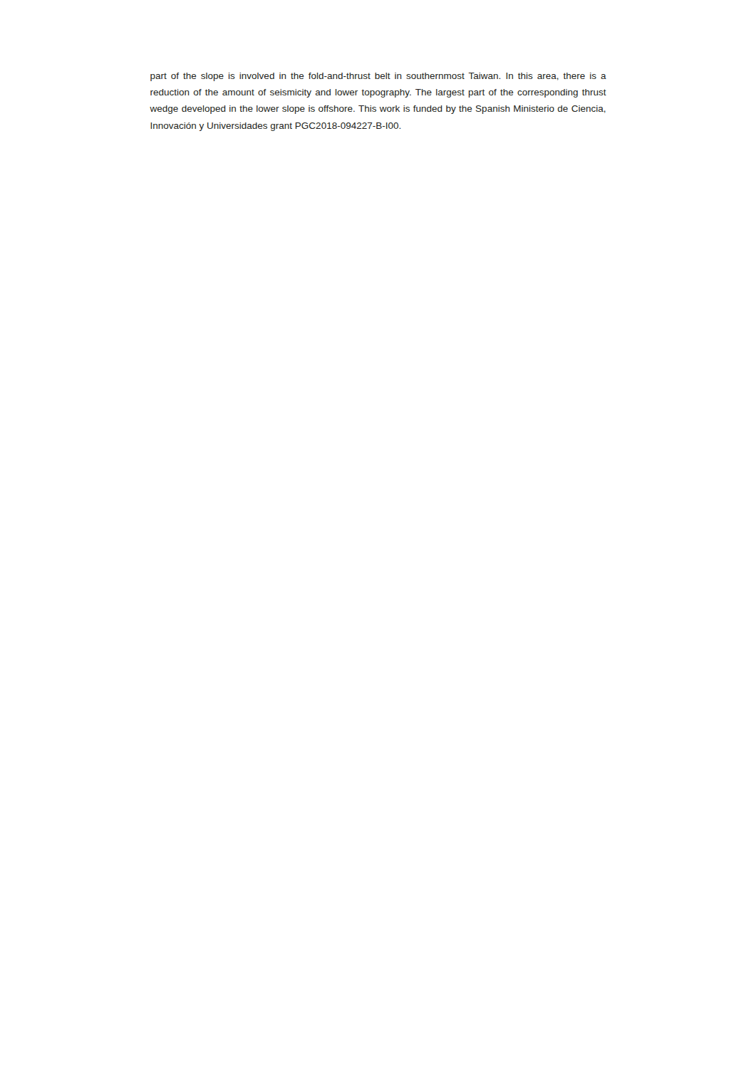part of the slope is involved in the fold-and-thrust belt in southernmost Taiwan. In this area, there is a reduction of the amount of seismicity and lower topography. The largest part of the corresponding thrust wedge developed in the lower slope is offshore. This work is funded by the Spanish Ministerio de Ciencia, Innovación y Universidades grant PGC2018-094227-B-I00.